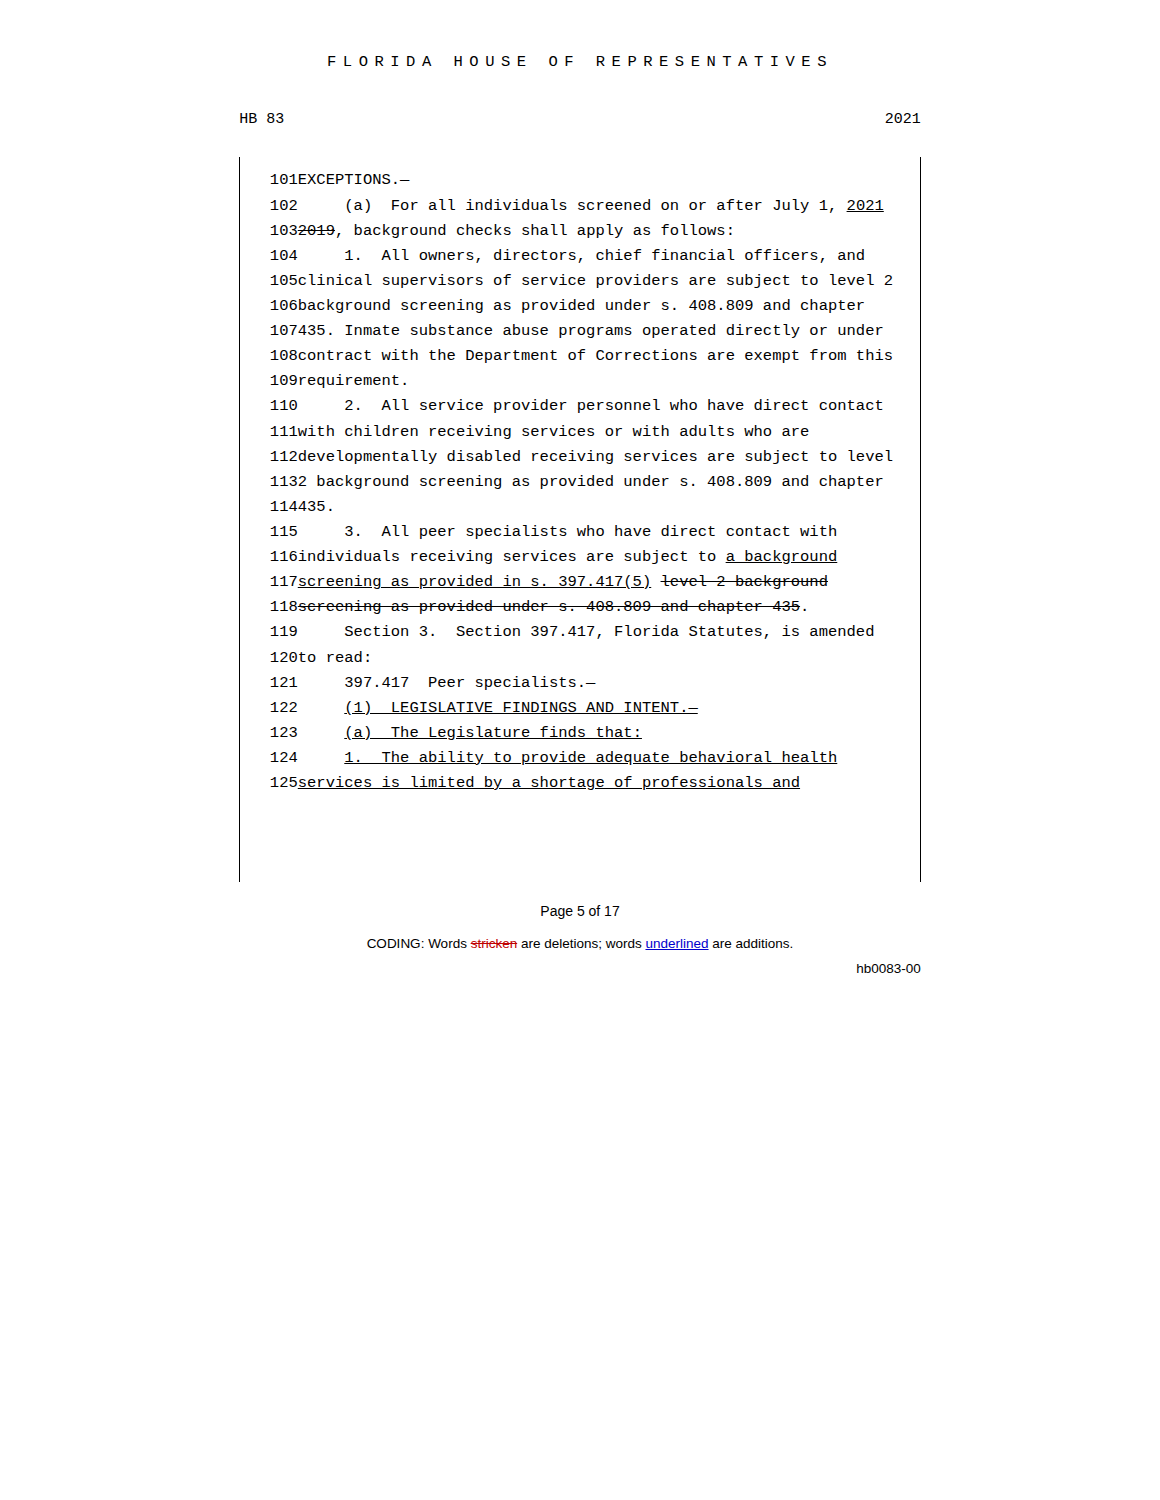FLORIDA HOUSE OF REPRESENTATIVES
HB 83 2021
| 101 | EXCEPTIONS.— |
| 102 | (a) For all individuals screened on or after July 1, 2021 |
| 103 | 2019 , background checks shall apply as follows: |
| 104 | 1. All owners, directors, chief financial officers, and |
| 105 | clinical supervisors of service providers are subject to level 2 |
| 106 | background screening as provided under s. 408.809 and chapter |
| 107 | 435. Inmate substance abuse programs operated directly or under |
| 108 | contract with the Department of Corrections are exempt from this |
| 109 | requirement. |
| 110 | 2. All service provider personnel who have direct contact |
| 111 | with children receiving services or with adults who are |
| 112 | developmentally disabled receiving services are subject to level |
| 113 | 2 background screening as provided under s. 408.809 and chapter |
| 114 | 435. |
| 115 | 3. All peer specialists who have direct contact with |
| 116 | individuals receiving services are subject to a background |
| 117 | screening as provided in s. 397.417(5) level 2 background |
| 118 | screening as provided under s. 408.809 and chapter 435 . |
| 119 | Section 3. Section 397.417, Florida Statutes, is amended |
| 120 | to read: |
| 121 | 397.417 Peer specialists.— |
| 122 | (1) LEGISLATIVE FINDINGS AND INTENT.— |
| 123 | (a) The Legislature finds that: |
| 124 | 1. The ability to provide adequate behavioral health |
| 125 | services is limited by a shortage of professionals and |
Page 5 of 17
CODING: Words stricken are deletions; words underlined are additions.
hb0083-00